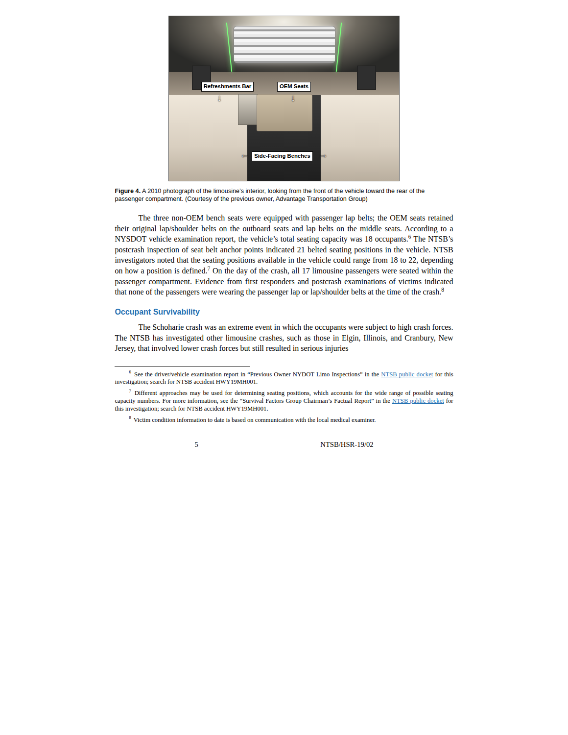Refreshments Bar
↓
OEM Seats
↓
Side-Facing Benches
←
→
Figure 4. A 2010 photograph of the limousine’s interior, looking from the front of the vehicle toward the rear of the passenger compartment. (Courtesy of the previous owner, Advantage Transportation Group)
The three non-OEM bench seats were equipped with passenger lap belts; the OEM seats retained their original lap/shoulder belts on the outboard seats and lap belts on the middle seats. According to a NYSDOT vehicle examination report, the vehicle’s total seating capacity was 18 occupants.6 The NTSB’s postcrash inspection of seat belt anchor points indicated 21 belted seating positions in the vehicle. NTSB investigators noted that the seating positions available in the vehicle could range from 18 to 22, depending on how a position is defined.7 On the day of the crash, all 17 limousine passengers were seated within the passenger compartment. Evidence from first responders and postcrash examinations of victims indicated that none of the passengers were wearing the passenger lap or lap/shoulder belts at the time of the crash.8
Occupant Survivability
The Schoharie crash was an extreme event in which the occupants were subject to high crash forces. The NTSB has investigated other limousine crashes, such as those in Elgin, Illinois, and Cranbury, New Jersey, that involved lower crash forces but still resulted in serious injuries
6 See the driver/vehicle examination report in “Previous Owner NYDOT Limo Inspections” in the NTSB public docket for this investigation; search for NTSB accident HWY19MH001.
7 Different approaches may be used for determining seating positions, which accounts for the wide range of possible seating capacity numbers. For more information, see the “Survival Factors Group Chairman’s Factual Report” in the NTSB public docket for this investigation; search for NTSB accident HWY19MH001.
8 Victim condition information to date is based on communication with the local medical examiner.
5 NTSB/HSR-19/02